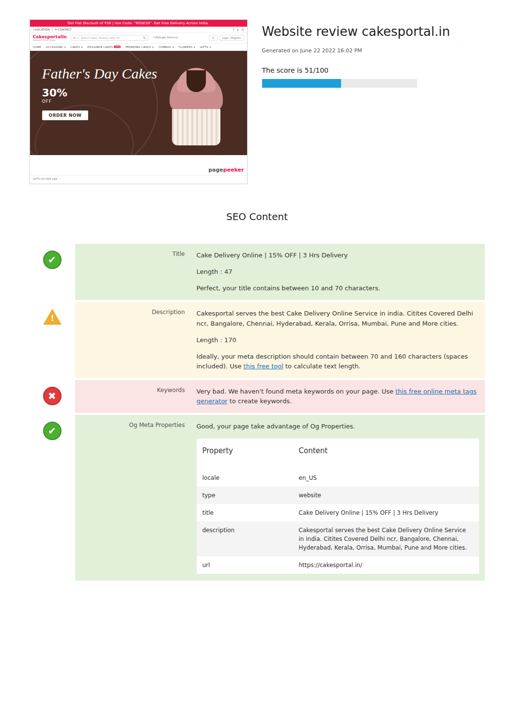Get Flat Discount of ₹50 | Use Code: "ROSE50". Get Free Delivery Across India.
⌖ LOCATION | ✉ CONTACT f y ⊙
CakesportalInCake with Fresh Flavour
All ∨ Search Cakes, Flowers, Gifts etc. 🔍
⏱ Midnight Delivery?
🛒Login / Register
HOME OCCASIONS ∨CAKES ∨DESIGNER CAKES NEW TRENDING CAKES ∨COMBOS ∨FLOWERS ∨GIFTS ∨
Father's Day Cakes
30%OFF
ORDER NOW
pagepeeker
GIFTS YOU MAY LIKE
Website review cakesportal.in
Generated on June 22 2022 16:02 PM
The score is 51/100
SEO Content
| ✔ | Title | Cake Delivery Online / 15% OFF / 3 Hrs Delivery Length : 47 Perfect, your title contains between 10 and 70 characters. |
| | Description | Cakesportal serves the best Cake Delivery Online Service in india. Citites Covered Delhi ncr, Bangalore, Chennai, Hyderabad, Kerala, Orrisa, Mumbai, Pune and More cities. Length : 170 Ideally, your meta description should contain between 70 and 160 characters (spaces included). Use this free tool to calculate text length. |
| ✖ | Keywords | Very bad. We haven't found meta keywords on your page. Use this free online meta tags generator to create keywords. |
| ✔ | Og Meta Properties | Good, your page take advantage of Og Properties. / Property / Content / / --- / --- / / locale / en_US / / type / website / / title / Cake Delivery Online / 15% OFF / 3 Hrs Delivery / / description / Cakesportal serves the best Cake Delivery Online Service in india. Citites Covered Delhi ncr, Bangalore, Chennai, Hyderabad, Kerala, Orrisa, Mumbai, Pune and More cities. / / url / https://cakesportal.in/ / |